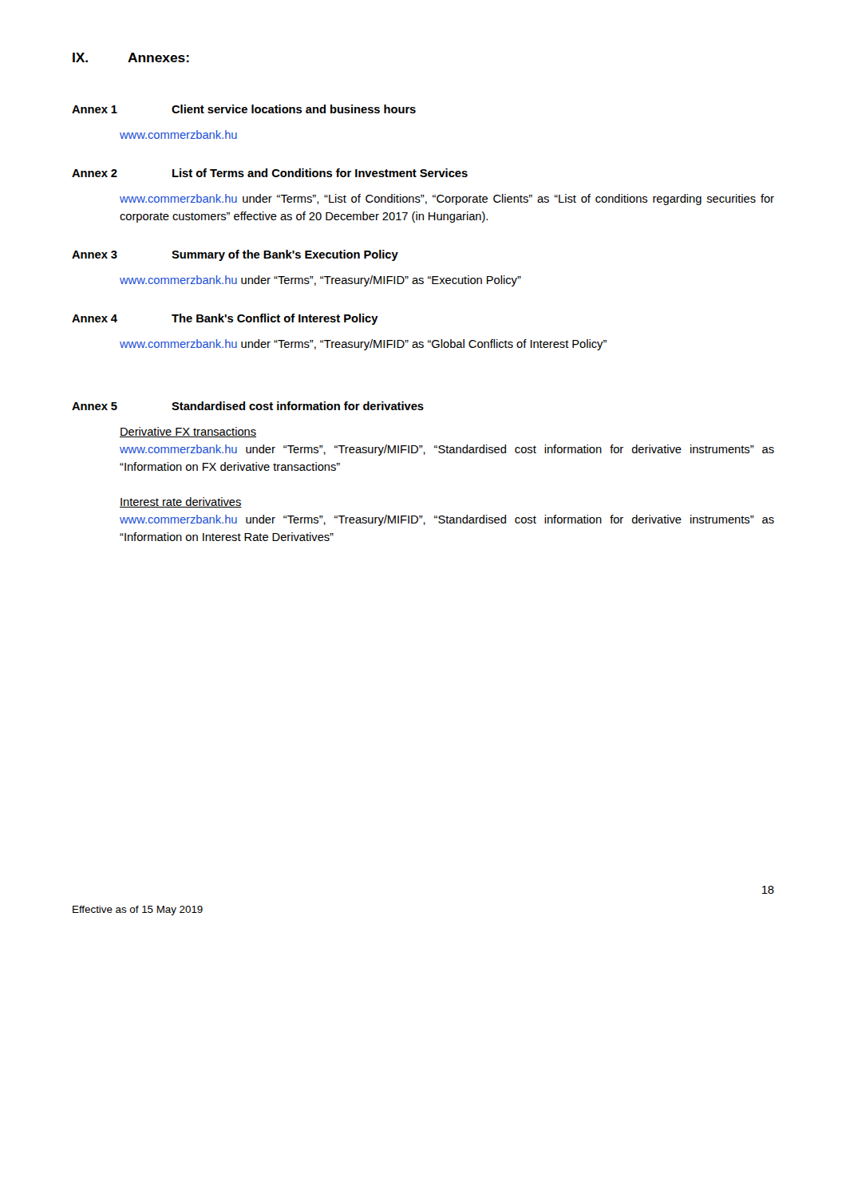IX. Annexes:
Annex 1 Client service locations and business hours
www.commerzbank.hu
Annex 2 List of Terms and Conditions for Investment Services
www.commerzbank.hu under “Terms”, “List of Conditions”, “Corporate Clients” as “List of conditions regarding securities for corporate customers” effective as of 20 December 2017 (in Hungarian).
Annex 3 Summary of the Bank's Execution Policy
www.commerzbank.hu under “Terms”, “Treasury/MIFID” as “Execution Policy”
Annex 4 The Bank's Conflict of Interest Policy
www.commerzbank.hu under “Terms”, “Treasury/MIFID” as “Global Conflicts of Interest Policy”
Annex 5 Standardised cost information for derivatives
Derivative FX transactions
www.commerzbank.hu under “Terms”, “Treasury/MIFID”, “Standardised cost information for derivative instruments” as “Information on FX derivative transactions”
Interest rate derivatives
www.commerzbank.hu under “Terms”, “Treasury/MIFID”, “Standardised cost information for derivative instruments” as “Information on Interest Rate Derivatives”
18
Effective as of 15 May 2019